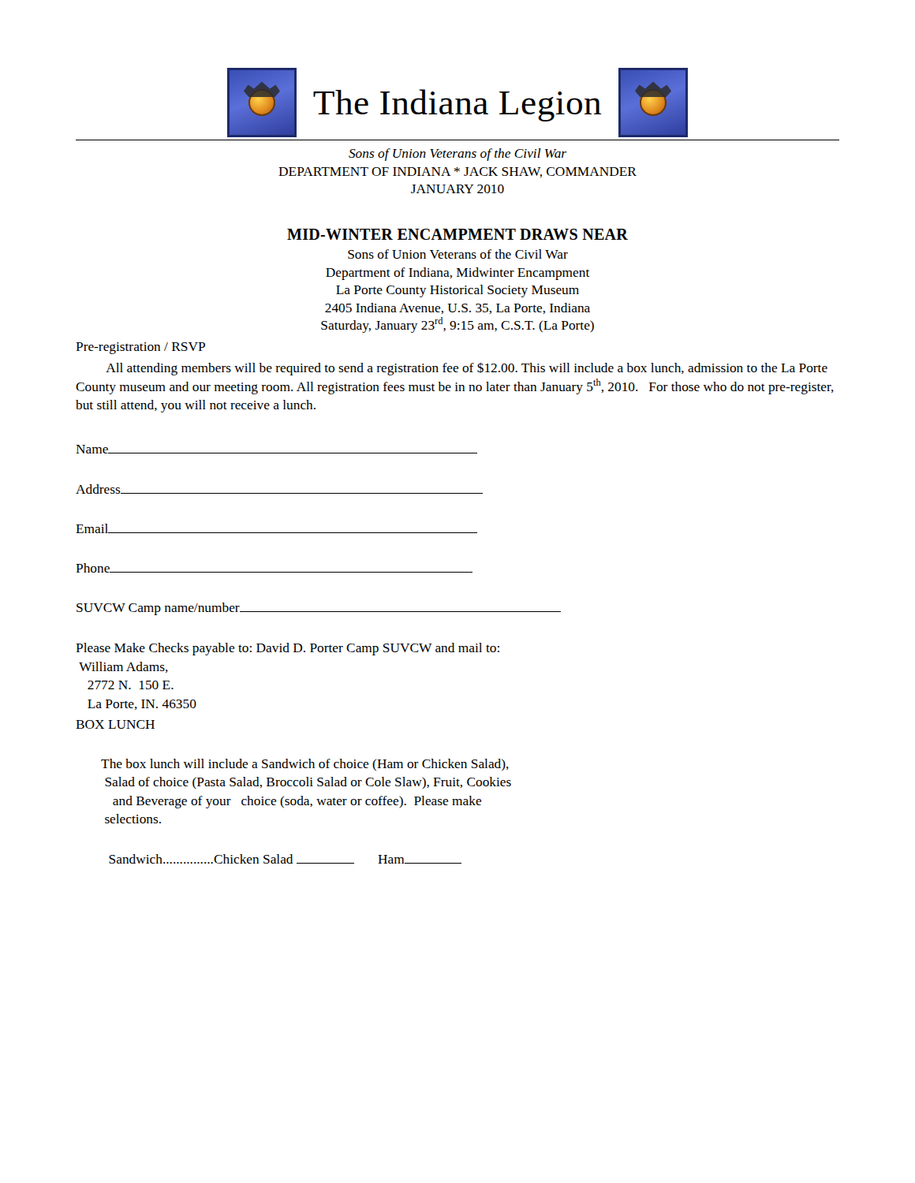The Indiana Legion
Sons of Union Veterans of the Civil War
DEPARTMENT OF INDIANA * JACK SHAW, COMMANDER
JANUARY 2010
MID-WINTER ENCAMPMENT DRAWS NEAR
Sons of Union Veterans of the Civil War
Department of Indiana, Midwinter Encampment
La Porte County Historical Society Museum
2405 Indiana Avenue, U.S. 35, La Porte, Indiana
Saturday, January 23rd, 9:15 am, C.S.T. (La Porte)
Pre-registration / RSVP
All attending members will be required to send a registration fee of $12.00. This will include a box lunch, admission to the La Porte County museum and our meeting room. All registration fees must be in no later than January 5th, 2010. For those who do not pre-register, but still attend, you will not receive a lunch.
Name
Address
Email
Phone
SUVCW Camp name/number
Please Make Checks payable to: David D. Porter Camp SUVCW and mail to:
William Adams,
2772 N. 150 E.
La Porte, IN. 46350
BOX LUNCH
The box lunch will include a Sandwich of choice (Ham or Chicken Salad),
Salad of choice (Pasta Salad, Broccoli Salad or Cole Slaw), Fruit, Cookies
and Beverage of your choice (soda, water or coffee). Please make
selections.
Sandwich...............Chicken Salad Ham